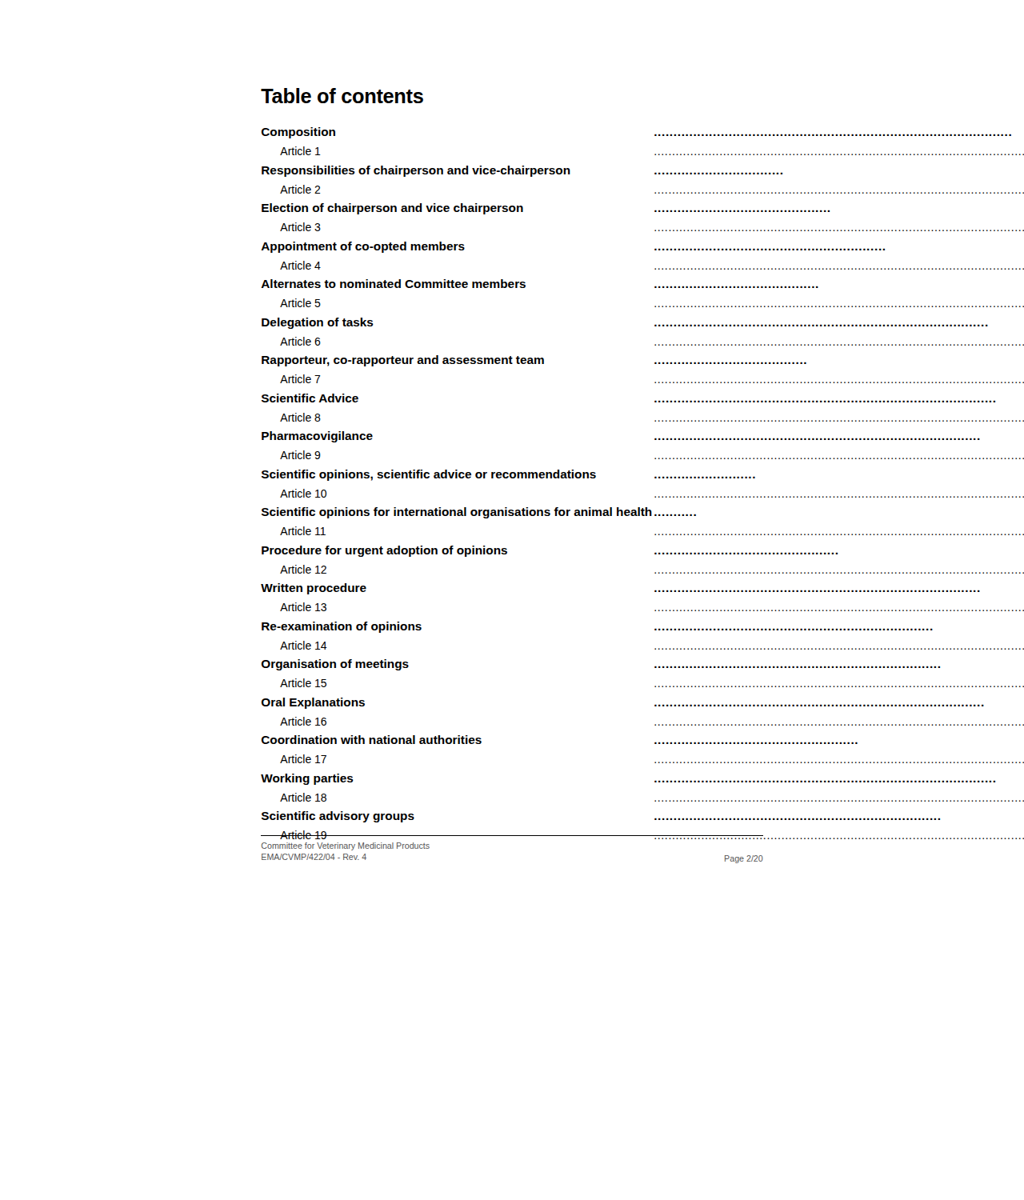Table of contents
| Composition | ........................................................................................... | 4 |
| Article 1 | ......................................................................................................... | 4 |
| Responsibilities of chairperson and vice-chairperson | ................................. | 4 |
| Article 2 | ......................................................................................................... | 4 |
| Election of chairperson and vice chairperson | ............................................. | 5 |
| Article 3 | ......................................................................................................... | 5 |
| Appointment of co-opted members | ........................................................... | 5 |
| Article 4 | ......................................................................................................... | 5 |
| Alternates to nominated Committee members | .......................................... | 6 |
| Article 5 | ......................................................................................................... | 6 |
| Delegation of tasks | ..................................................................................... | 6 |
| Article 6 | ......................................................................................................... | 6 |
| Rapporteur, co-rapporteur and assessment team | ....................................... | 6 |
| Article 7 | ......................................................................................................... | 6 |
| Scientific Advice | ....................................................................................... | 8 |
| Article 8 | ......................................................................................................... | 8 |
| Pharmacovigilance | ................................................................................... | 8 |
| Article 9 | ......................................................................................................... | 8 |
| Scientific opinions, scientific advice or recommendations | .......................... | 8 |
| Article 10 | ....................................................................................................... | 8 |
| Scientific opinions for international organisations for animal health | ........... | 9 |
| Article 11 | ....................................................................................................... | 9 |
| Procedure for urgent adoption of opinions | ............................................... | 10 |
| Article 12 | ....................................................................................................... | 10 |
| Written procedure | ................................................................................... | 10 |
| Article 13 | ....................................................................................................... | 10 |
| Re-examination of opinions | ....................................................................... | 10 |
| Article 14 | ....................................................................................................... | 10 |
| Organisation of meetings | ......................................................................... | 11 |
| Article 15 | ....................................................................................................... | 11 |
| Oral Explanations | .................................................................................... | 12 |
| Article 16 | ....................................................................................................... | 12 |
| Coordination with national authorities | .................................................... | 13 |
| Article 17 | ....................................................................................................... | 13 |
| Working parties | ....................................................................................... | 13 |
| Article 18 | ....................................................................................................... | 13 |
| Scientific advisory groups | ......................................................................... | 14 |
| Article 19 | ....................................................................................................... | 14 |
Committee for Veterinary Medicinal Products
EMA/CVMP/422/04 - Rev. 4
Page 2/20